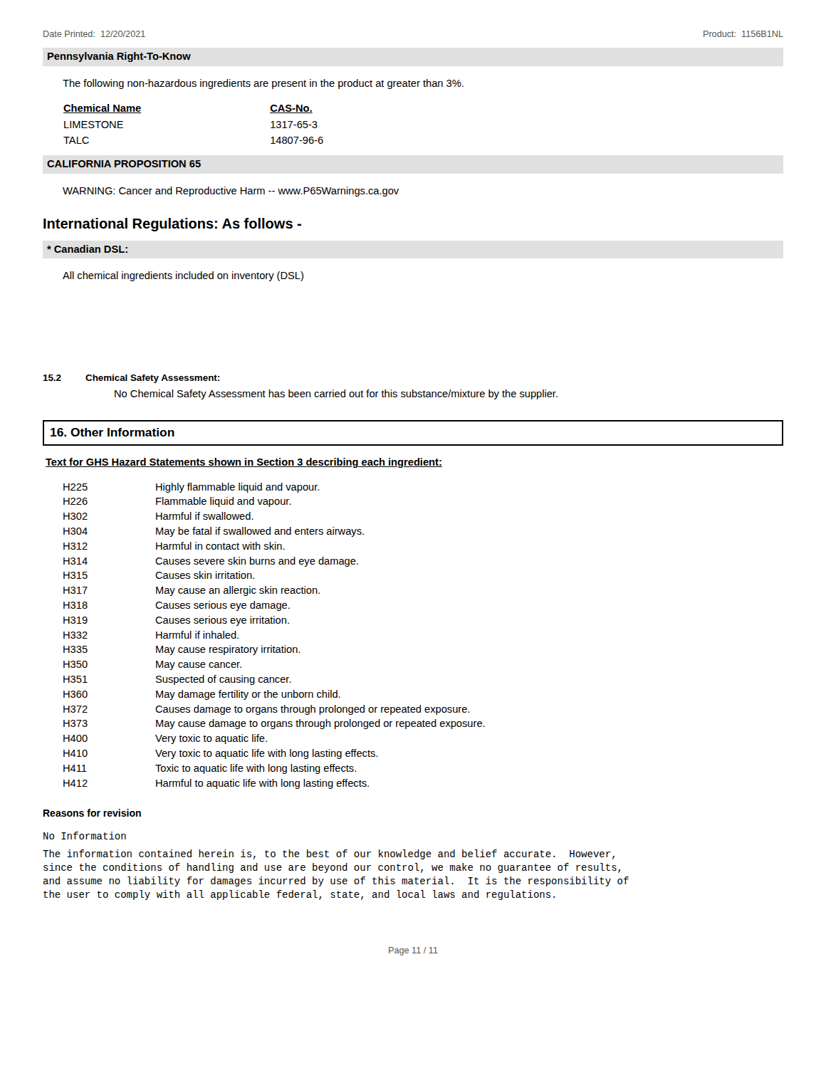Date Printed: 12/20/2021 Product: 1156B1NL
Pennsylvania Right-To-Know
The following non-hazardous ingredients are present in the product at greater than 3%.
| Chemical Name | CAS-No. |
| --- | --- |
| LIMESTONE | 1317-65-3 |
| TALC | 14807-96-6 |
CALIFORNIA PROPOSITION 65
WARNING: Cancer and Reproductive Harm -- www.P65Warnings.ca.gov
International Regulations: As follows -
* Canadian DSL:
All chemical ingredients included on inventory (DSL)
15.2 Chemical Safety Assessment:
No Chemical Safety Assessment has been carried out for this substance/mixture by the supplier.
16. Other Information
Text for GHS Hazard Statements shown in Section 3 describing each ingredient:
| H225 | Highly flammable liquid and vapour. |
| H226 | Flammable liquid and vapour. |
| H302 | Harmful if swallowed. |
| H304 | May be fatal if swallowed and enters airways. |
| H312 | Harmful in contact with skin. |
| H314 | Causes severe skin burns and eye damage. |
| H315 | Causes skin irritation. |
| H317 | May cause an allergic skin reaction. |
| H318 | Causes serious eye damage. |
| H319 | Causes serious eye irritation. |
| H332 | Harmful if inhaled. |
| H335 | May cause respiratory irritation. |
| H350 | May cause cancer. |
| H351 | Suspected of causing cancer. |
| H360 | May damage fertility or the unborn child. |
| H372 | Causes damage to organs through prolonged or repeated exposure. |
| H373 | May cause damage to organs through prolonged or repeated exposure. |
| H400 | Very toxic to aquatic life. |
| H410 | Very toxic to aquatic life with long lasting effects. |
| H411 | Toxic to aquatic life with long lasting effects. |
| H412 | Harmful to aquatic life with long lasting effects. |
Reasons for revision
No Information
The information contained herein is, to the best of our knowledge and belief accurate. However, since the conditions of handling and use are beyond our control, we make no guarantee of results, and assume no liability for damages incurred by use of this material. It is the responsibility of the user to comply with all applicable federal, state, and local laws and regulations.
Page 11 / 11